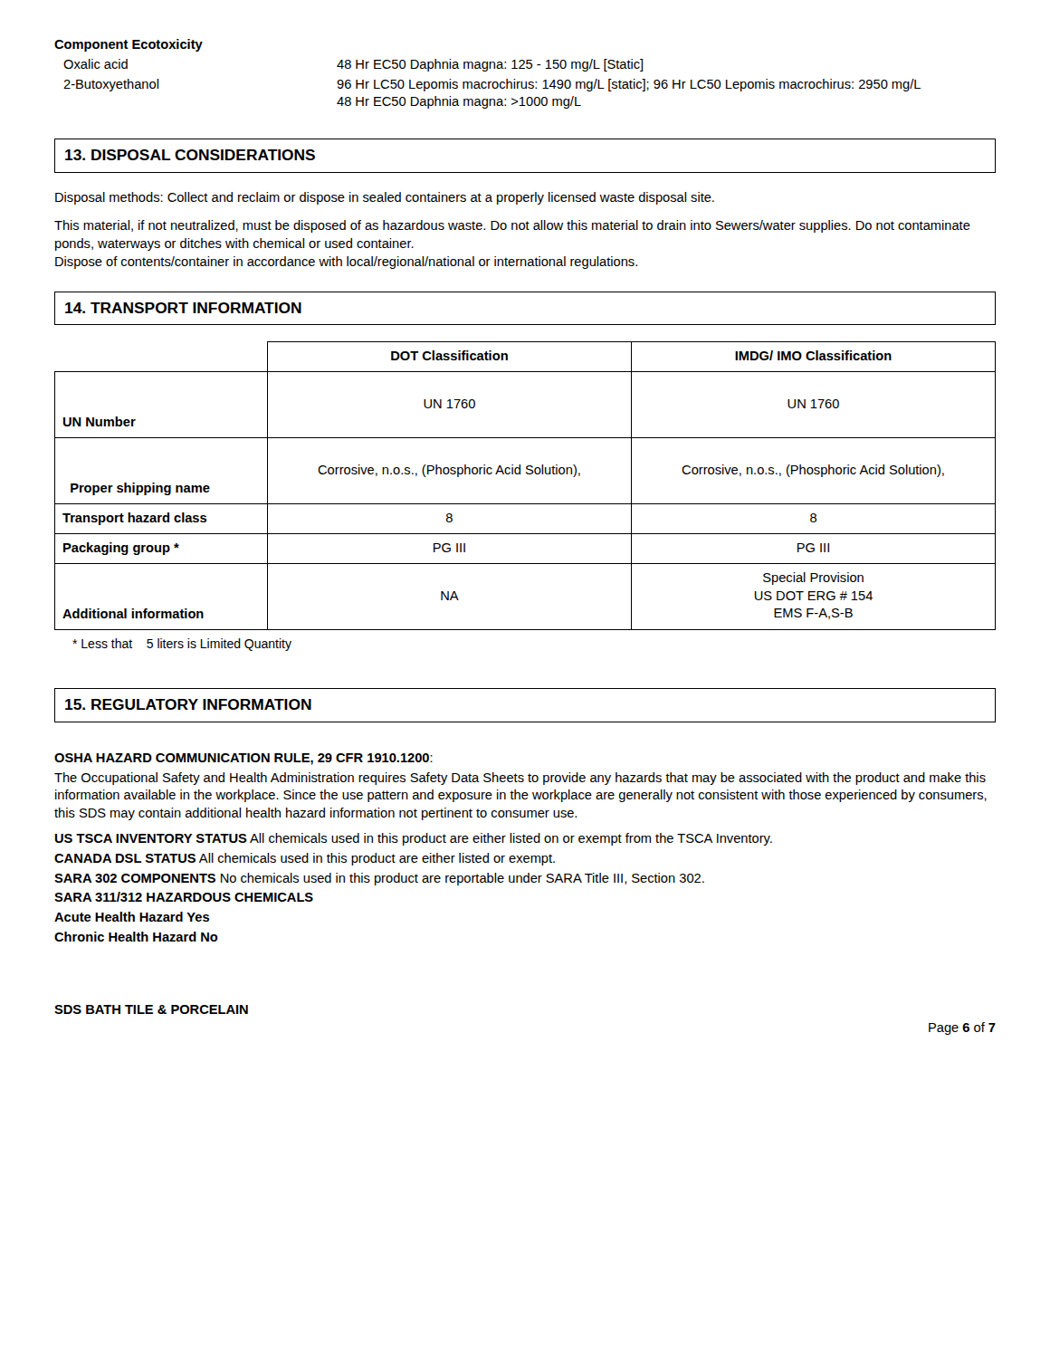Component Ecotoxicity
| Oxalic acid | 48 Hr EC50 Daphnia magna: 125 - 150 mg/L [Static] |
| 2-Butoxyethanol | 96 Hr LC50 Lepomis macrochirus: 1490 mg/L [static]; 96 Hr LC50 Lepomis macrochirus: 2950 mg/L 48 Hr EC50 Daphnia magna: >1000 mg/L |
13. DISPOSAL CONSIDERATIONS
Disposal methods: Collect and reclaim or dispose in sealed containers at a properly licensed waste disposal site.
This material, if not neutralized, must be disposed of as hazardous waste. Do not allow this material to drain into Sewers/water supplies. Do not contaminate ponds, waterways or ditches with chemical or used container.
Dispose of contents/container in accordance with local/regional/national or international regulations.
14. TRANSPORT INFORMATION
| | DOT Classification | IMDG/ IMO Classification |
| --- | --- | --- |
| UN Number | UN 1760 | UN 1760 |
| Proper shipping name | Corrosive, n.o.s., (Phosphoric Acid Solution), | Corrosive, n.o.s., (Phosphoric Acid Solution), |
| Transport hazard class | 8 | 8 |
| Packaging group * | PG III | PG III |
| Additional information | NA | Special Provision US DOT ERG # 154 EMS F-A,S-B |
* Less that 5 liters is Limited Quantity
15. REGULATORY INFORMATION
OSHA HAZARD COMMUNICATION RULE, 29 CFR 1910.1200:
The Occupational Safety and Health Administration requires Safety Data Sheets to provide any hazards that may be associated with the product and make this information available in the workplace. Since the use pattern and exposure in the workplace are generally not consistent with those experienced by consumers, this SDS may contain additional health hazard information not pertinent to consumer use.
US TSCA INVENTORY STATUS All chemicals used in this product are either listed on or exempt from the TSCA Inventory.
CANADA DSL STATUS All chemicals used in this product are either listed or exempt.
SARA 302 COMPONENTS No chemicals used in this product are reportable under SARA Title III, Section 302.
SARA 311/312 HAZARDOUS CHEMICALS
Acute Health Hazard Yes
Chronic Health Hazard No
SDS BATH TILE & PORCELAIN
Page 6 of 7